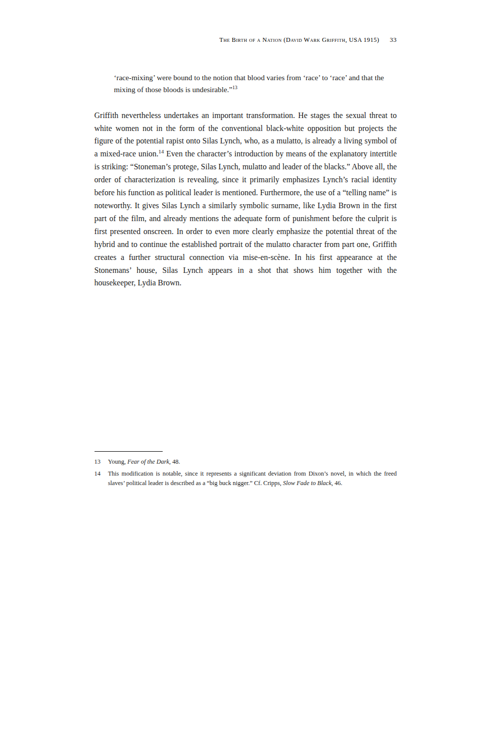The Birth of a Nation (David Wark Griffith, USA 1915)33
‘race-mixing’ were bound to the notion that blood varies from ‘race’ to ‘race’ and that the mixing of those bloods is undesirable.”13
Griffith nevertheless undertakes an important transformation. He stages the sexual threat to white women not in the form of the conventional black-white opposition but projects the figure of the potential rapist onto Silas Lynch, who, as a mulatto, is already a living symbol of a mixed-race union.14 Even the character’s introduction by means of the explanatory intertitle is striking: “Stoneman’s protege, Silas Lynch, mulatto and leader of the blacks.” Above all, the order of characterization is revealing, since it primarily emphasizes Lynch’s racial identity before his function as political leader is mentioned. Furthermore, the use of a “telling name” is noteworthy. It gives Silas Lynch a similarly symbolic surname, like Lydia Brown in the first part of the film, and already mentions the adequate form of punishment before the culprit is first presented onscreen. In order to even more clearly emphasize the potential threat of the hybrid and to continue the established portrait of the mulatto character from part one, Griffith creates a further structural connection via mise-en-scène. In his first appearance at the Stonemans’ house, Silas Lynch appears in a shot that shows him together with the housekeeper, Lydia Brown.
13
Young, Fear of the Dark, 48.
14
This modification is notable, since it represents a significant deviation from Dixon’s novel, in which the freed slaves’ political leader is described as a “big buck nigger.” Cf. Cripps, Slow Fade to Black, 46.